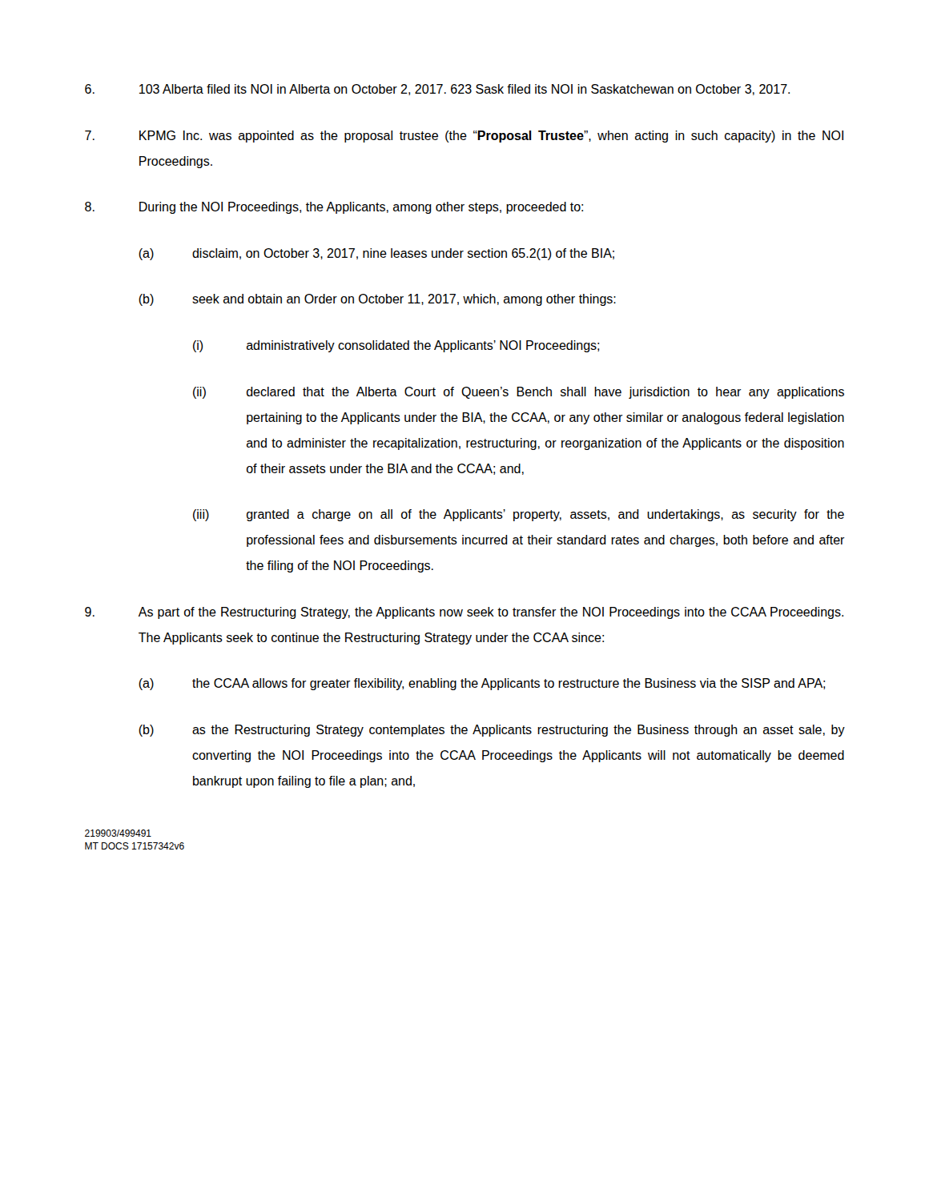6.
103 Alberta filed its NOI in Alberta on October 2, 2017. 623 Sask filed its NOI in Saskatchewan on October 3, 2017.
7.
KPMG Inc. was appointed as the proposal trustee (the “Proposal Trustee”, when acting in such capacity) in the NOI Proceedings.
8.
During the NOI Proceedings, the Applicants, among other steps, proceeded to:
(a)
disclaim, on October 3, 2017, nine leases under section 65.2(1) of the BIA;
(b)
seek and obtain an Order on October 11, 2017, which, among other things:
(i)
administratively consolidated the Applicants’ NOI Proceedings;
(ii)
declared that the Alberta Court of Queen’s Bench shall have jurisdiction to hear any applications pertaining to the Applicants under the BIA, the CCAA, or any other similar or analogous federal legislation and to administer the recapitalization, restructuring, or reorganization of the Applicants or the disposition of their assets under the BIA and the CCAA; and,
(iii)
granted a charge on all of the Applicants’ property, assets, and undertakings, as security for the professional fees and disbursements incurred at their standard rates and charges, both before and after the filing of the NOI Proceedings.
9.
As part of the Restructuring Strategy, the Applicants now seek to transfer the NOI Proceedings into the CCAA Proceedings. The Applicants seek to continue the Restructuring Strategy under the CCAA since:
(a)
the CCAA allows for greater flexibility, enabling the Applicants to restructure the Business via the SISP and APA;
(b)
as the Restructuring Strategy contemplates the Applicants restructuring the Business through an asset sale, by converting the NOI Proceedings into the CCAA Proceedings the Applicants will not automatically be deemed bankrupt upon failing to file a plan; and,
219903/499491
MT DOCS 17157342v6